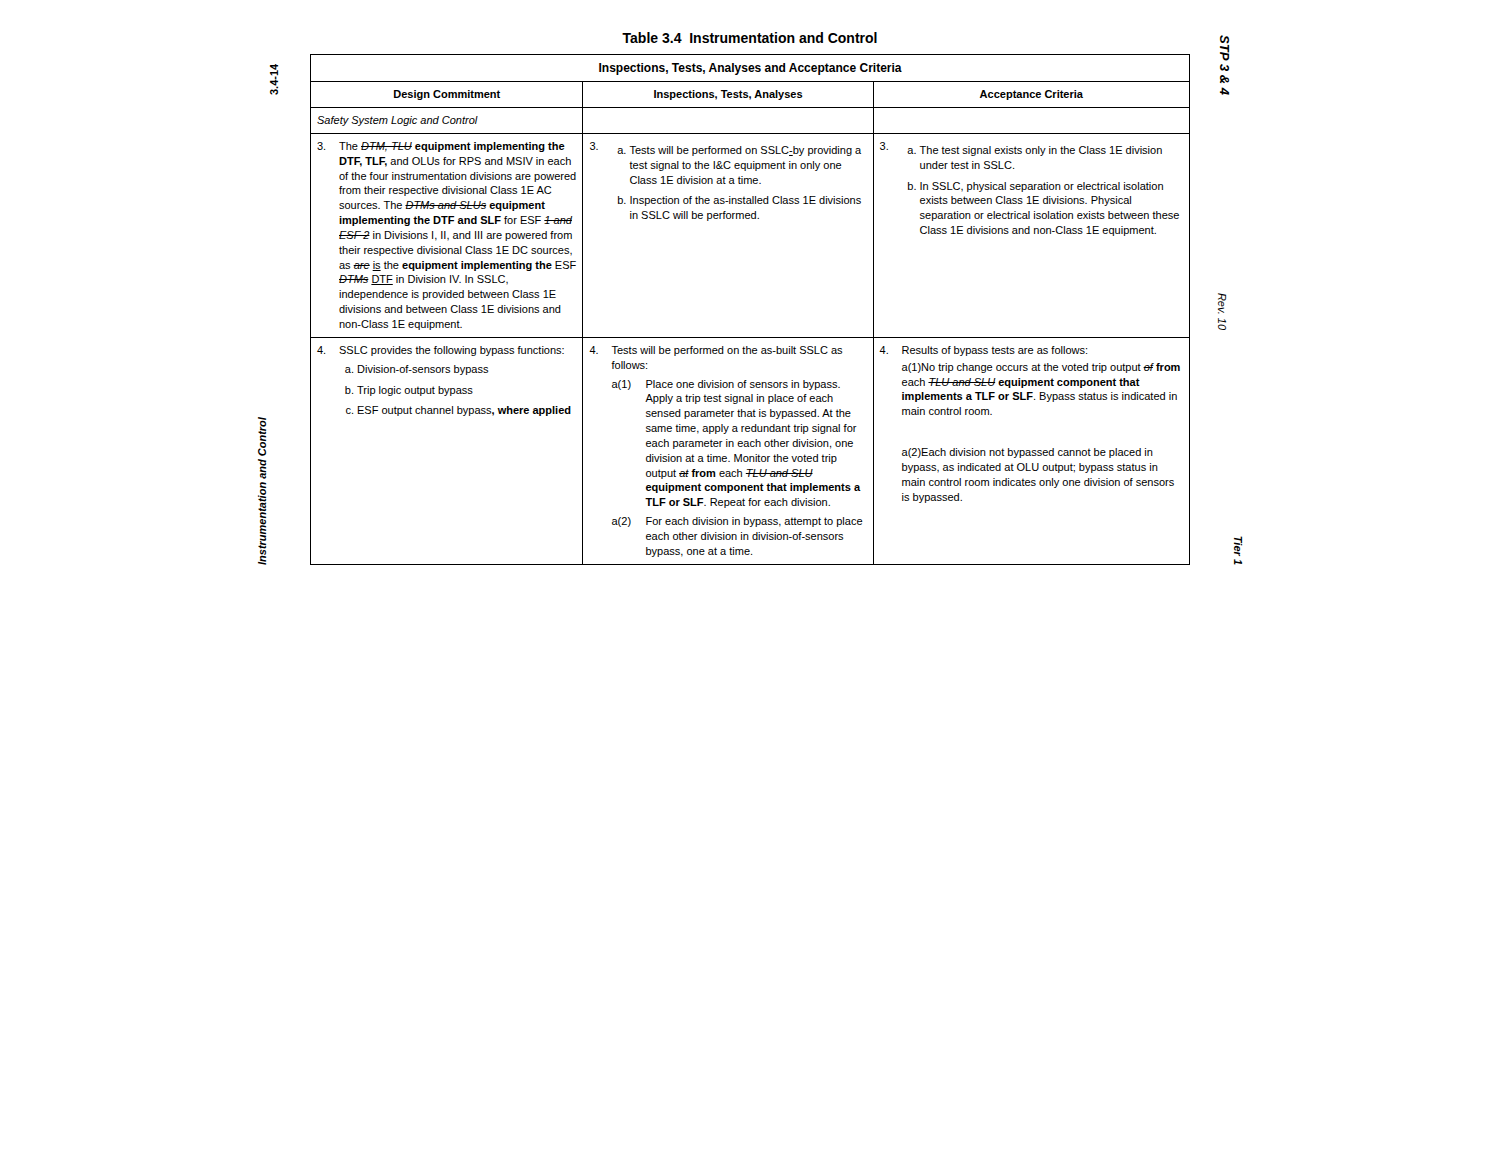3.4-14
Instrumentation and Control
STP 3 & 4
Rev. 10
Tier 1
Table 3.4 Instrumentation and Control
| Inspections, Tests, Analyses and Acceptance Criteria |
| --- |
| Design Commitment | Inspections, Tests, Analyses | Acceptance Criteria |
| Safety System Logic and Control | | |
| 3. The DTM, TLU equipment implementing the DTF, TLF, and OLUs for RPS and MSIV in each of the four instrumentation divisions are powered from their respective divisional Class 1E AC sources. The DTMs and SLUs equipment implementing the DTF and SLF for ESF 1 and ESF 2 in Divisions I, II, and III are powered from their respective divisional Class 1E DC sources, as are is the equipment implementing the ESF DTMs DTF in Division IV. In SSLC, independence is provided between Class 1E divisions and between Class 1E divisions and non-Class 1E equipment. | 3. Tests will be performed on SSLC - by providing a test signal to the I&C equipment in only one Class 1E division at a time. Inspection of the as-installed Class 1E divisions in SSLC will be performed. | 3. The test signal exists only in the Class 1E division under test in SSLC. In SSLC, physical separation or electrical isolation exists between Class 1E divisions. Physical separation or electrical isolation exists between these Class 1E divisions and non-Class 1E equipment. |
| 4. SSLC provides the following bypass functions: Division-of-sensors bypass Trip logic output bypass ESF output channel bypass , where applied | 4. Tests will be performed on the as-built SSLC as follows: a(1) Place one division of sensors in bypass. Apply a trip test signal in place of each sensed parameter that is bypassed. At the same time, apply a redundant trip signal for each parameter in each other division, one division at a time. Monitor the voted trip output at from each TLU and SLU equipment component that implements a TLF or SLF . Repeat for each division. a(2) For each division in bypass, attempt to place each other division in division-of-sensors bypass, one at a time. | 4. Results of bypass tests are as follows: a(1)No trip change occurs at the voted trip output of from each TLU and SLU equipment component that implements a TLF or SLF . Bypass status is indicated in main control room. a(2)Each division not bypassed cannot be placed in bypass, as indicated at OLU output; bypass status in main control room indicates only one division of sensors is bypassed. |